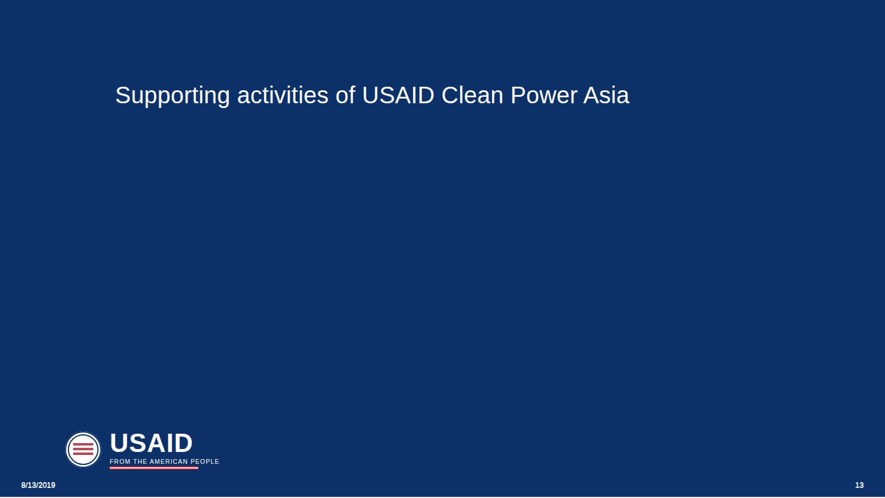Supporting activities of USAID Clean Power Asia
USAID
From the American People
8/13/2019 8/13/2019
13 13